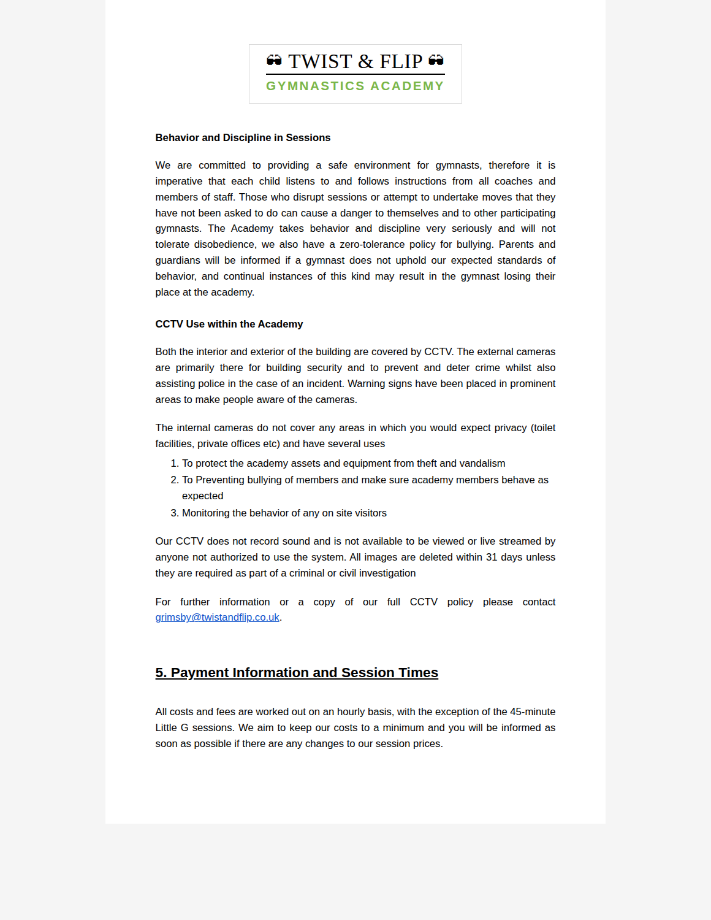🕶 TWIST & FLIP 🕶
GYMNASTICS ACADEMY
Behavior and Discipline in Sessions
We are committed to providing a safe environment for gymnasts, therefore it is imperative that each child listens to and follows instructions from all coaches and members of staff. Those who disrupt sessions or attempt to undertake moves that they have not been asked to do can cause a danger to themselves and to other participating gymnasts. The Academy takes behavior and discipline very seriously and will not tolerate disobedience, we also have a zero-tolerance policy for bullying. Parents and guardians will be informed if a gymnast does not uphold our expected standards of behavior, and continual instances of this kind may result in the gymnast losing their place at the academy.
CCTV Use within the Academy
Both the interior and exterior of the building are covered by CCTV. The external cameras are primarily there for building security and to prevent and deter crime whilst also assisting police in the case of an incident. Warning signs have been placed in prominent areas to make people aware of the cameras.
The internal cameras do not cover any areas in which you would expect privacy (toilet facilities, private offices etc) and have several uses
To protect the academy assets and equipment from theft and vandalism
To Preventing bullying of members and make sure academy members behave as expected
Monitoring the behavior of any on site visitors
Our CCTV does not record sound and is not available to be viewed or live streamed by anyone not authorized to use the system. All images are deleted within 31 days unless they are required as part of a criminal or civil investigation
For further information or a copy of our full CCTV policy please contact grimsby@twistandflip.co.uk.
5. Payment Information and Session Times
All costs and fees are worked out on an hourly basis, with the exception of the 45-minute Little G sessions. We aim to keep our costs to a minimum and you will be informed as soon as possible if there are any changes to our session prices.